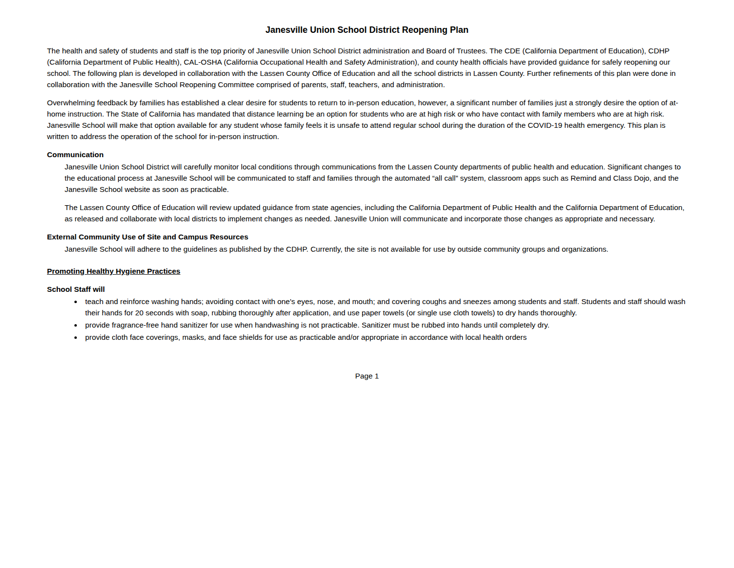Janesville Union School District Reopening Plan
The health and safety of students and staff is the top priority of Janesville Union School District administration and Board of Trustees. The CDE (California Department of Education), CDHP (California Department of Public Health), CAL-OSHA (California Occupational Health and Safety Administration), and county health officials have provided guidance for safely reopening our school. The following plan is developed in collaboration with the Lassen County Office of Education and all the school districts in Lassen County. Further refinements of this plan were done in collaboration with the Janesville School Reopening Committee comprised of parents, staff, teachers, and administration.
Overwhelming feedback by families has established a clear desire for students to return to in-person education, however, a significant number of families just a strongly desire the option of at-home instruction. The State of California has mandated that distance learning be an option for students who are at high risk or who have contact with family members who are at high risk. Janesville School will make that option available for any student whose family feels it is unsafe to attend regular school during the duration of the COVID-19 health emergency. This plan is written to address the operation of the school for in-person instruction.
Communication
Janesville Union School District will carefully monitor local conditions through communications from the Lassen County departments of public health and education. Significant changes to the educational process at Janesville School will be communicated to staff and families through the automated “all call” system, classroom apps such as Remind and Class Dojo, and the Janesville School website as soon as practicable.
The Lassen County Office of Education will review updated guidance from state agencies, including the California Department of Public Health and the California Department of Education, as released and collaborate with local districts to implement changes as needed. Janesville Union will communicate and incorporate those changes as appropriate and necessary.
External Community Use of Site and Campus Resources
Janesville School will adhere to the guidelines as published by the CDHP. Currently, the site is not available for use by outside community groups and organizations.
Promoting Healthy Hygiene Practices
School Staff will
teach and reinforce washing hands; avoiding contact with one's eyes, nose, and mouth; and covering coughs and sneezes among students and staff. Students and staff should wash their hands for 20 seconds with soap, rubbing thoroughly after application, and use paper towels (or single use cloth towels) to dry hands thoroughly.
provide fragrance-free hand sanitizer for use when handwashing is not practicable. Sanitizer must be rubbed into hands until completely dry.
provide cloth face coverings, masks, and face shields for use as practicable and/or appropriate in accordance with local health orders
Page 1